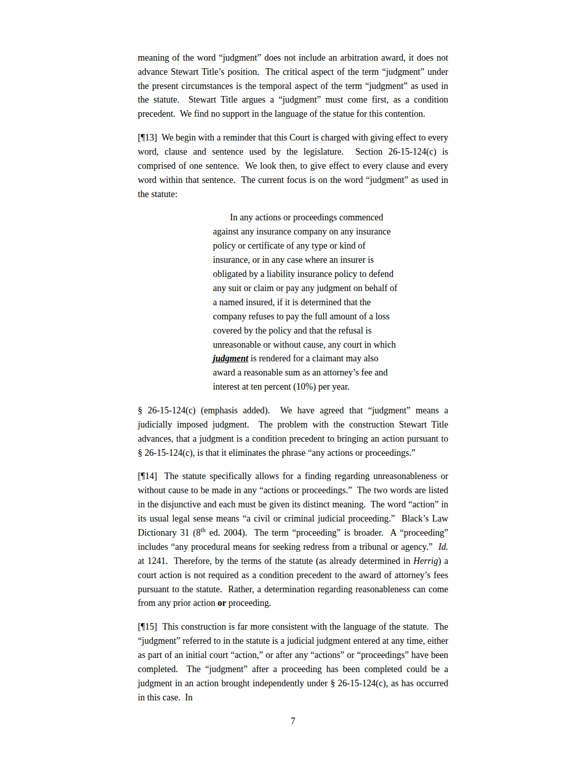meaning of the word “judgment” does not include an arbitration award, it does not advance Stewart Title’s position. The critical aspect of the term “judgment” under the present circumstances is the temporal aspect of the term “judgment” as used in the statute. Stewart Title argues a “judgment” must come first, as a condition precedent. We find no support in the language of the statue for this contention.
[¶13] We begin with a reminder that this Court is charged with giving effect to every word, clause and sentence used by the legislature. Section 26-15-124(c) is comprised of one sentence. We look then, to give effect to every clause and every word within that sentence. The current focus is on the word “judgment” as used in the statute:
In any actions or proceedings commenced against any insurance company on any insurance policy or certificate of any type or kind of insurance, or in any case where an insurer is obligated by a liability insurance policy to defend any suit or claim or pay any judgment on behalf of a named insured, if it is determined that the company refuses to pay the full amount of a loss covered by the policy and that the refusal is unreasonable or without cause, any court in which judgment is rendered for a claimant may also award a reasonable sum as an attorney’s fee and interest at ten percent (10%) per year.
§ 26-15-124(c) (emphasis added). We have agreed that “judgment” means a judicially imposed judgment. The problem with the construction Stewart Title advances, that a judgment is a condition precedent to bringing an action pursuant to § 26-15-124(c), is that it eliminates the phrase “any actions or proceedings.”
[¶14] The statute specifically allows for a finding regarding unreasonableness or without cause to be made in any “actions or proceedings.” The two words are listed in the disjunctive and each must be given its distinct meaning. The word “action” in its usual legal sense means “a civil or criminal judicial proceeding.” Black’s Law Dictionary 31 (8th ed. 2004). The term “proceeding” is broader. A “proceeding” includes “any procedural means for seeking redress from a tribunal or agency.” Id. at 1241. Therefore, by the terms of the statute (as already determined in Herrig) a court action is not required as a condition precedent to the award of attorney’s fees pursuant to the statute. Rather, a determination regarding reasonableness can come from any prior action or proceeding.
[¶15] This construction is far more consistent with the language of the statute. The “judgment” referred to in the statute is a judicial judgment entered at any time, either as part of an initial court “action,” or after any “actions” or “proceedings” have been completed. The “judgment” after a proceeding has been completed could be a judgment in an action brought independently under § 26-15-124(c), as has occurred in this case. In
7